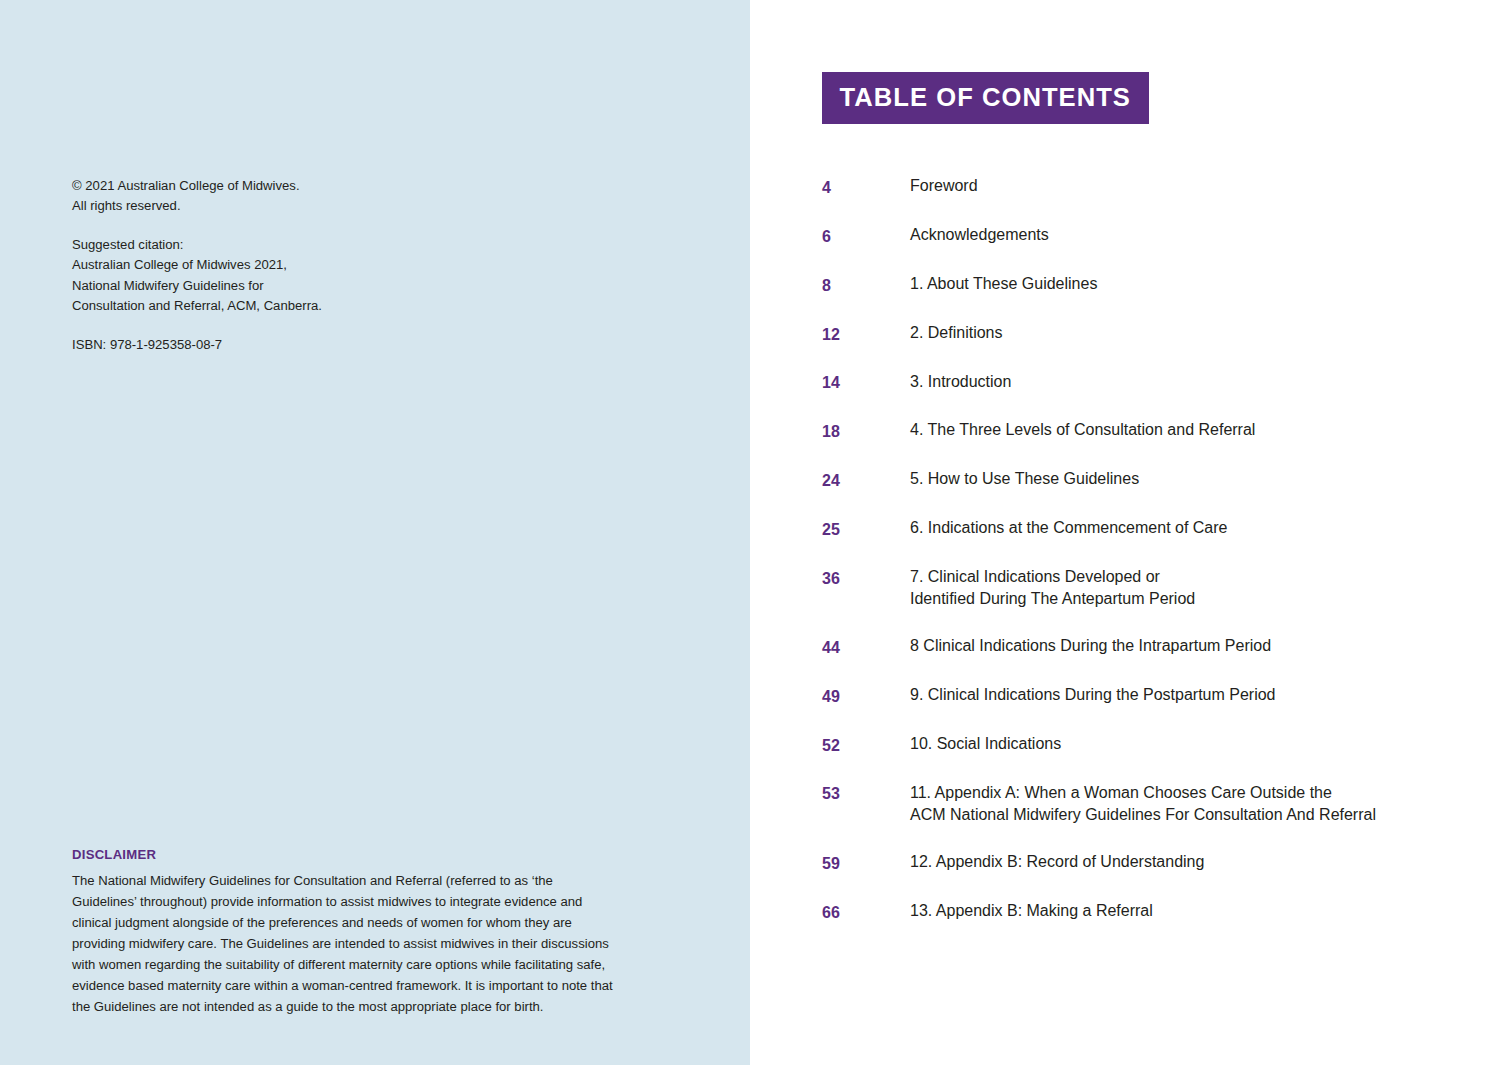© 2021 Australian College of Midwives.
All rights reserved.
Suggested citation:
Australian College of Midwives 2021,
National Midwifery Guidelines for
Consultation and Referral, ACM, Canberra.
ISBN: 978-1-925358-08-7
Disclaimer
The National Midwifery Guidelines for Consultation and Referral (referred to as ‘the Guidelines’ throughout) provide information to assist midwives to integrate evidence and clinical judgment alongside of the preferences and needs of women for whom they are providing midwifery care. The Guidelines are intended to assist midwives in their discussions with women regarding the suitability of different maternity care options while facilitating safe, evidence based maternity care within a woman-centred framework. It is important to note that the Guidelines are not intended as a guide to the most appropriate place for birth.
Table of Contents
4 Foreword
6 Acknowledgements
81. About These Guidelines
122. Definitions
143. Introduction
184. The Three Levels of Consultation and Referral
245. How to Use These Guidelines
256. Indications at the Commencement of Care
367. Clinical Indications Developed or
Identified During The Antepartum Period
448 Clinical Indications During the Intrapartum Period
499. Clinical Indications During the Postpartum Period
5210. Social Indications
5311. Appendix A: When a Woman Chooses Care Outside the
ACM National Midwifery Guidelines For Consultation And Referral
5912. Appendix B: Record of Understanding
6613. Appendix B: Making a Referral